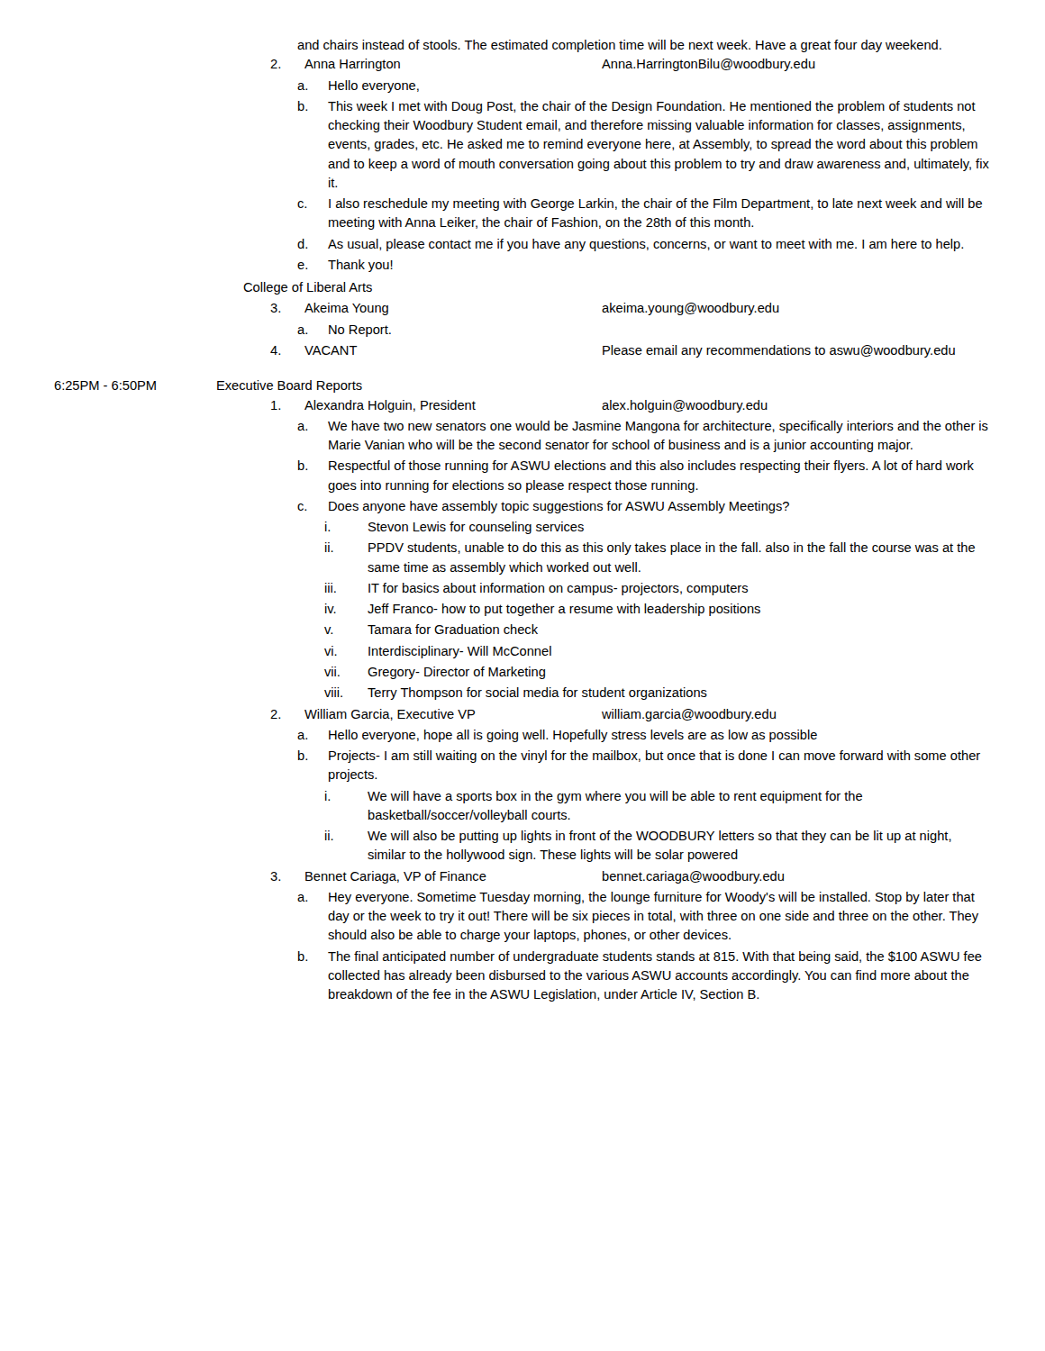and chairs instead of stools. The estimated completion time will be next week. Have a great four day weekend.
2.
Anna Harrington
Anna.HarringtonBilu@woodbury.edu
a.
Hello everyone,
b.
This week I met with Doug Post, the chair of the Design Foundation. He mentioned the problem of students not checking their Woodbury Student email, and therefore missing valuable information for classes, assignments, events, grades, etc. He asked me to remind everyone here, at Assembly, to spread the word about this problem and to keep a word of mouth conversation going about this problem to try and draw awareness and, ultimately, fix it.
c.
I also reschedule my meeting with George Larkin, the chair of the Film Department, to late next week and will be meeting with Anna Leiker, the chair of Fashion, on the 28th of this month.
d.
As usual, please contact me if you have any questions, concerns, or want to meet with me. I am here to help.
e.
Thank you!
College of Liberal Arts
3.
Akeima Young
akeima.young@woodbury.edu
a.
No Report.
4.
VACANT
Please email any recommendations to aswu@woodbury.edu
6:25PM - 6:50PM
Executive Board Reports
1.
Alexandra Holguin, President
alex.holguin@woodbury.edu
a.
We have two new senators one would be Jasmine Mangona for architecture, specifically interiors and the other is Marie Vanian who will be the second senator for school of business and is a junior accounting major.
b.
Respectful of those running for ASWU elections and this also includes respecting their flyers. A lot of hard work goes into running for elections so please respect those running.
c.
Does anyone have assembly topic suggestions for ASWU Assembly Meetings?
i.
Stevon Lewis for counseling services
ii.
PPDV students, unable to do this as this only takes place in the fall. also in the fall the course was at the same time as assembly which worked out well.
iii.
IT for basics about information on campus- projectors, computers
iv.
Jeff Franco- how to put together a resume with leadership positions
v.
Tamara for Graduation check
vi.
Interdisciplinary- Will McConnel
vii.
Gregory- Director of Marketing
viii.
Terry Thompson for social media for student organizations
2.
William Garcia, Executive VP
william.garcia@woodbury.edu
a.
Hello everyone, hope all is going well. Hopefully stress levels are as low as possible
b.
Projects- I am still waiting on the vinyl for the mailbox, but once that is done I can move forward with some other projects.
i.
We will have a sports box in the gym where you will be able to rent equipment for the basketball/soccer/volleyball courts.
ii.
We will also be putting up lights in front of the WOODBURY letters so that they can be lit up at night, similar to the hollywood sign. These lights will be solar powered
3.
Bennet Cariaga, VP of Finance
bennet.cariaga@woodbury.edu
a.
Hey everyone. Sometime Tuesday morning, the lounge furniture for Woody's will be installed. Stop by later that day or the week to try it out! There will be six pieces in total, with three on one side and three on the other. They should also be able to charge your laptops, phones, or other devices.
b.
The final anticipated number of undergraduate students stands at 815. With that being said, the $100 ASWU fee collected has already been disbursed to the various ASWU accounts accordingly. You can find more about the breakdown of the fee in the ASWU Legislation, under Article IV, Section B.